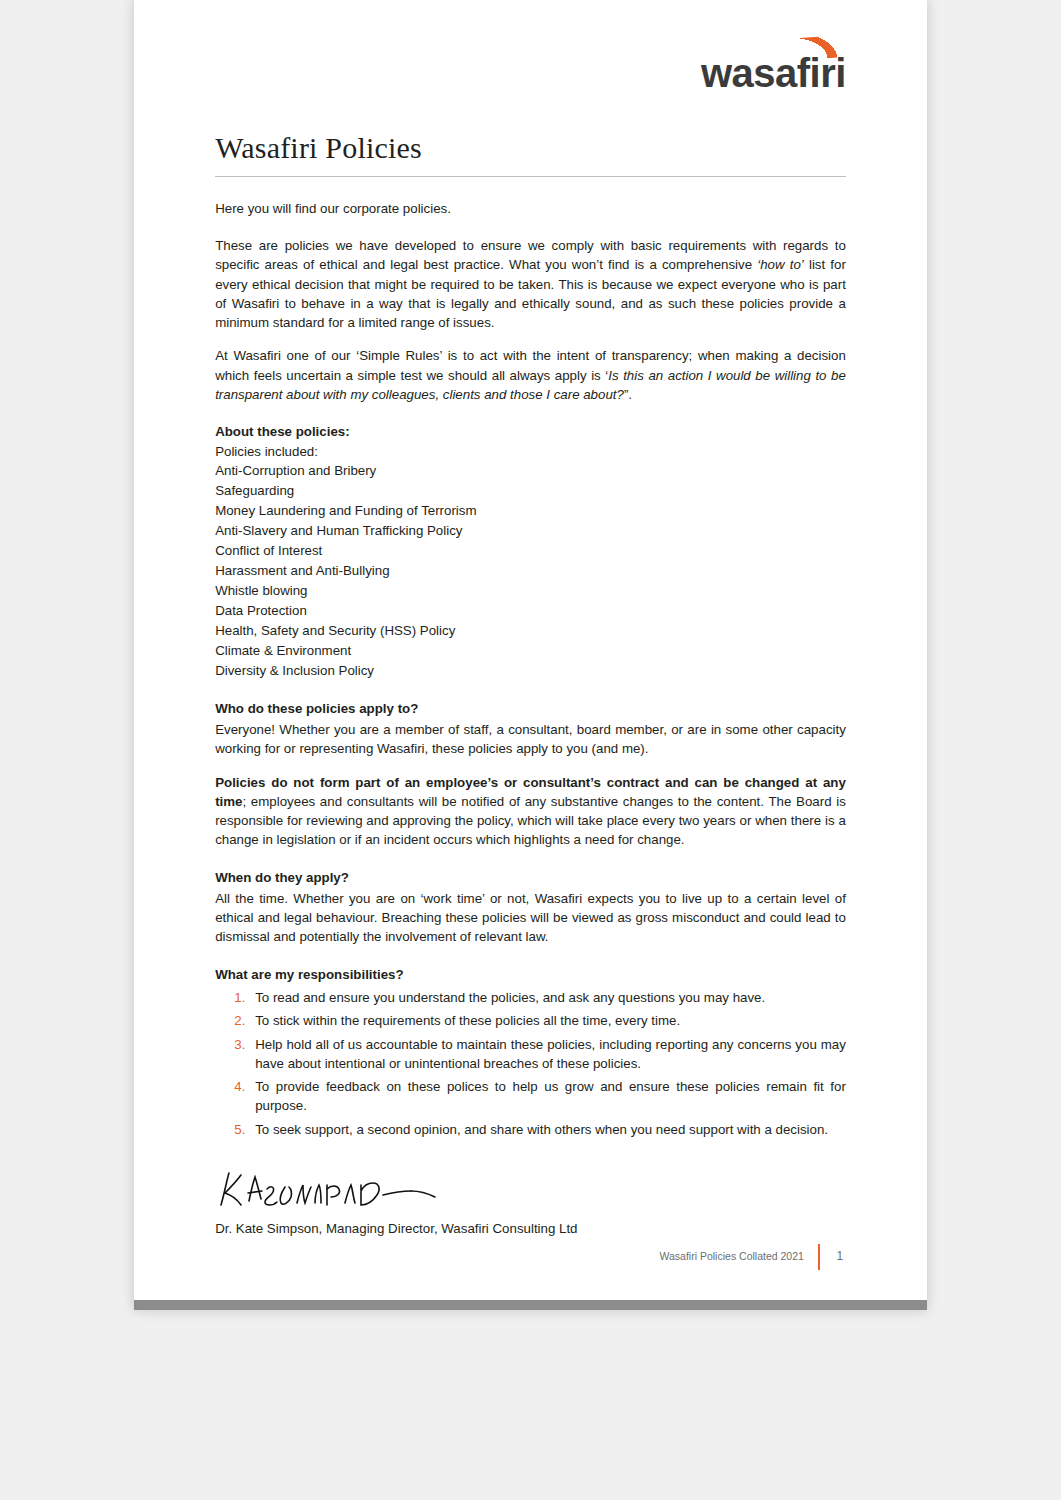wasafiri
Wasafiri Policies
Here you will find our corporate policies.
These are policies we have developed to ensure we comply with basic requirements with regards to specific areas of ethical and legal best practice. What you won’t find is a comprehensive ‘how to’ list for every ethical decision that might be required to be taken. This is because we expect everyone who is part of Wasafiri to behave in a way that is legally and ethically sound, and as such these policies provide a minimum standard for a limited range of issues.
At Wasafiri one of our ‘Simple Rules’ is to act with the intent of transparency; when making a decision which feels uncertain a simple test we should all always apply is ‘Is this an action I would be willing to be transparent about with my colleagues, clients and those I care about?”.
About these policies:
Policies included:
Anti-Corruption and Bribery
Safeguarding
Money Laundering and Funding of Terrorism
Anti-Slavery and Human Trafficking Policy
Conflict of Interest
Harassment and Anti-Bullying
Whistle blowing
Data Protection
Health, Safety and Security (HSS) Policy
Climate & Environment
Diversity & Inclusion Policy
Who do these policies apply to?
Everyone! Whether you are a member of staff, a consultant, board member, or are in some other capacity working for or representing Wasafiri, these policies apply to you (and me).
Policies do not form part of an employee’s or consultant’s contract and can be changed at any time; employees and consultants will be notified of any substantive changes to the content. The Board is responsible for reviewing and approving the policy, which will take place every two years or when there is a change in legislation or if an incident occurs which highlights a need for change.
When do they apply?
All the time. Whether you are on ‘work time’ or not, Wasafiri expects you to live up to a certain level of ethical and legal behaviour. Breaching these policies will be viewed as gross misconduct and could lead to dismissal and potentially the involvement of relevant law.
What are my responsibilities?
To read and ensure you understand the policies, and ask any questions you may have.
To stick within the requirements of these policies all the time, every time.
Help hold all of us accountable to maintain these policies, including reporting any concerns you may have about intentional or unintentional breaches of these policies.
To provide feedback on these polices to help us grow and ensure these policies remain fit for purpose.
To seek support, a second opinion, and share with others when you need support with a decision.
Dr. Kate Simpson, Managing Director, Wasafiri Consulting Ltd
Wasafiri Policies Collated 2021 1